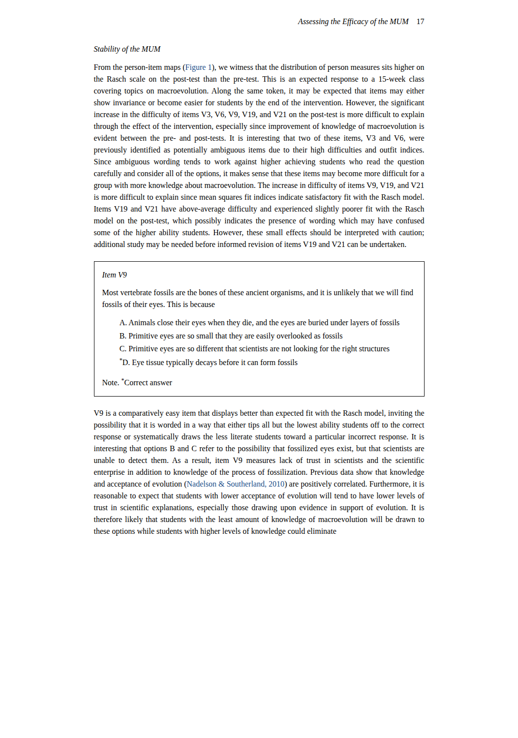Assessing the Efficacy of the MUM 17
Stability of the MUM
From the person-item maps (Figure 1), we witness that the distribution of person measures sits higher on the Rasch scale on the post-test than the pre-test. This is an expected response to a 15-week class covering topics on macroevolution. Along the same token, it may be expected that items may either show invariance or become easier for students by the end of the intervention. However, the significant increase in the difficulty of items V3, V6, V9, V19, and V21 on the post-test is more difficult to explain through the effect of the intervention, especially since improvement of knowledge of macroevolution is evident between the pre- and post-tests. It is interesting that two of these items, V3 and V6, were previously identified as potentially ambiguous items due to their high difficulties and outfit indices. Since ambiguous wording tends to work against higher achieving students who read the question carefully and consider all of the options, it makes sense that these items may become more difficult for a group with more knowledge about macroevolution. The increase in difficulty of items V9, V19, and V21 is more difficult to explain since mean squares fit indices indicate satisfactory fit with the Rasch model. Items V19 and V21 have above-average difficulty and experienced slightly poorer fit with the Rasch model on the post-test, which possibly indicates the presence of wording which may have confused some of the higher ability students. However, these small effects should be interpreted with caution; additional study may be needed before informed revision of items V19 and V21 can be undertaken.
Item V9
Most vertebrate fossils are the bones of these ancient organisms, and it is unlikely that we will find fossils of their eyes. This is because
A. Animals close their eyes when they die, and the eyes are buried under layers of fossils
B. Primitive eyes are so small that they are easily overlooked as fossils
C. Primitive eyes are so different that scientists are not looking for the right structures
*D. Eye tissue typically decays before it can form fossils
Note. *Correct answer
V9 is a comparatively easy item that displays better than expected fit with the Rasch model, inviting the possibility that it is worded in a way that either tips all but the lowest ability students off to the correct response or systematically draws the less literate students toward a particular incorrect response. It is interesting that options B and C refer to the possibility that fossilized eyes exist, but that scientists are unable to detect them. As a result, item V9 measures lack of trust in scientists and the scientific enterprise in addition to knowledge of the process of fossilization. Previous data show that knowledge and acceptance of evolution (Nadelson & Southerland, 2010) are positively correlated. Furthermore, it is reasonable to expect that students with lower acceptance of evolution will tend to have lower levels of trust in scientific explanations, especially those drawing upon evidence in support of evolution. It is therefore likely that students with the least amount of knowledge of macroevolution will be drawn to these options while students with higher levels of knowledge could eliminate